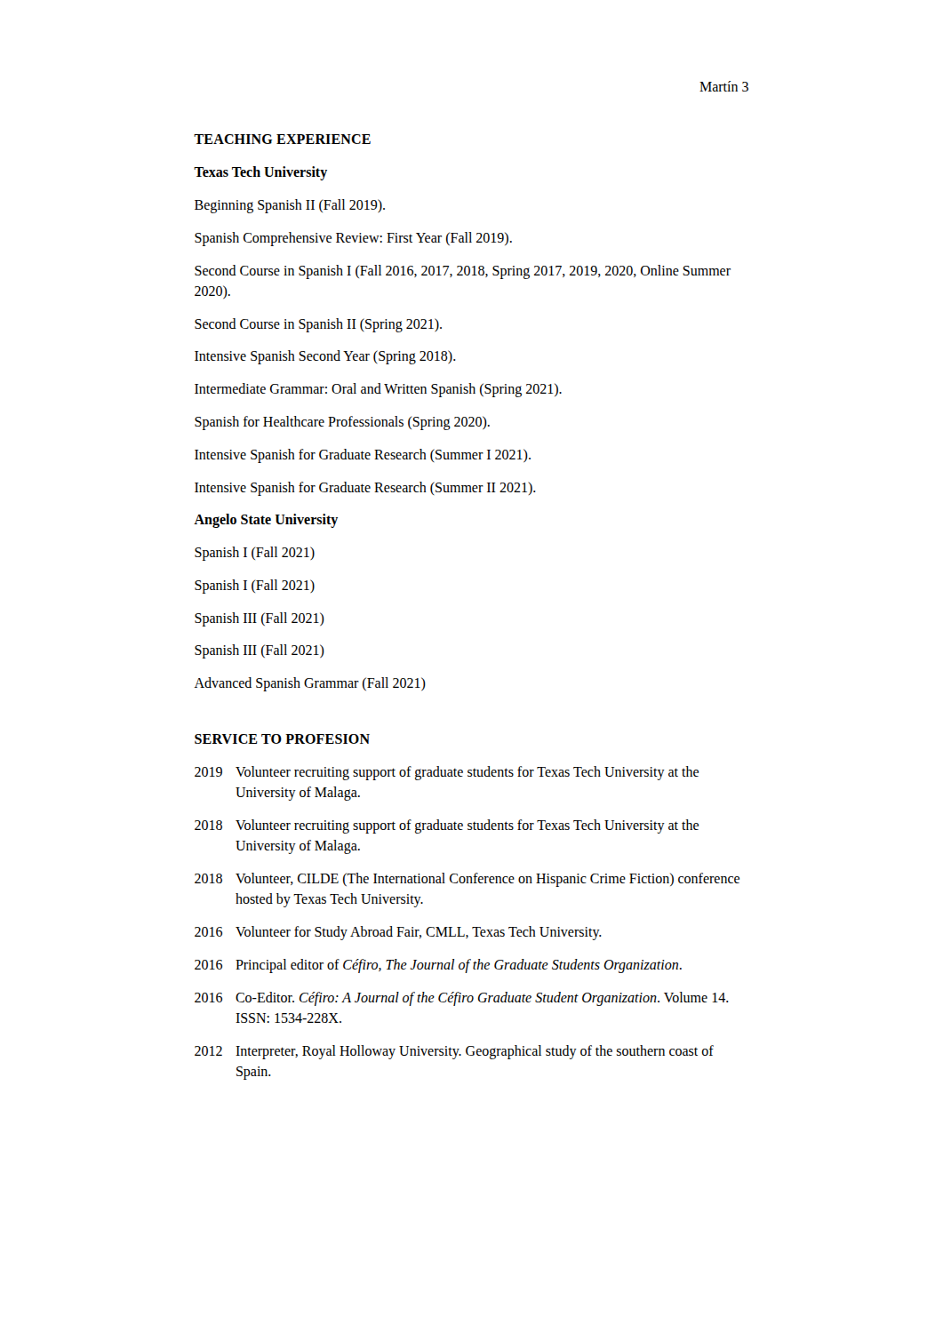Martín 3
TEACHING EXPERIENCE
Texas Tech University
Beginning Spanish II (Fall 2019).
Spanish Comprehensive Review: First Year (Fall 2019).
Second Course in Spanish I (Fall 2016, 2017, 2018, Spring 2017, 2019, 2020, Online Summer 2020).
Second Course in Spanish II (Spring 2021).
Intensive Spanish Second Year (Spring 2018).
Intermediate Grammar: Oral and Written Spanish (Spring 2021).
Spanish for Healthcare Professionals (Spring 2020).
Intensive Spanish for Graduate Research (Summer I 2021).
Intensive Spanish for Graduate Research (Summer II 2021).
Angelo State University
Spanish I (Fall 2021)
Spanish I (Fall 2021)
Spanish III (Fall 2021)
Spanish III (Fall 2021)
Advanced Spanish Grammar (Fall 2021)
SERVICE TO PROFESION
2019
Volunteer recruiting support of graduate students for Texas Tech University at the University of Malaga.
2018
Volunteer recruiting support of graduate students for Texas Tech University at the University of Malaga.
2018
Volunteer, CILDE (The International Conference on Hispanic Crime Fiction) conference hosted by Texas Tech University.
2016
Volunteer for Study Abroad Fair, CMLL, Texas Tech University.
2016
Principal editor of Céfiro, The Journal of the Graduate Students Organization.
2016
Co-Editor. Céfiro: A Journal of the Céfiro Graduate Student Organization. Volume 14. ISSN: 1534-228X.
2012
Interpreter, Royal Holloway University. Geographical study of the southern coast of Spain.